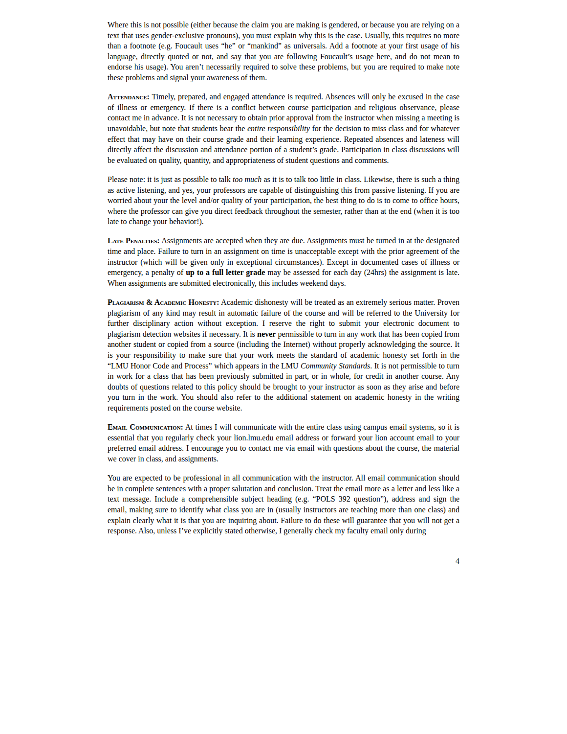Where this is not possible (either because the claim you are making is gendered, or because you are relying on a text that uses gender-exclusive pronouns), you must explain why this is the case. Usually, this requires no more than a footnote (e.g. Foucault uses “he” or “mankind” as universals. Add a footnote at your first usage of his language, directly quoted or not, and say that you are following Foucault’s usage here, and do not mean to endorse his usage). You aren’t necessarily required to solve these problems, but you are required to make note these problems and signal your awareness of them.
Attendance: Timely, prepared, and engaged attendance is required. Absences will only be excused in the case of illness or emergency. If there is a conflict between course participation and religious observance, please contact me in advance. It is not necessary to obtain prior approval from the instructor when missing a meeting is unavoidable, but note that students bear the entire responsibility for the decision to miss class and for whatever effect that may have on their course grade and their learning experience. Repeated absences and lateness will directly affect the discussion and attendance portion of a student’s grade. Participation in class discussions will be evaluated on quality, quantity, and appropriateness of student questions and comments.
Please note: it is just as possible to talk too much as it is to talk too little in class. Likewise, there is such a thing as active listening, and yes, your professors are capable of distinguishing this from passive listening. If you are worried about your the level and/or quality of your participation, the best thing to do is to come to office hours, where the professor can give you direct feedback throughout the semester, rather than at the end (when it is too late to change your behavior!).
Late Penalties: Assignments are accepted when they are due. Assignments must be turned in at the designated time and place. Failure to turn in an assignment on time is unacceptable except with the prior agreement of the instructor (which will be given only in exceptional circumstances). Except in documented cases of illness or emergency, a penalty of up to a full letter grade may be assessed for each day (24hrs) the assignment is late. When assignments are submitted electronically, this includes weekend days.
Plagiarism & Academic Honesty: Academic dishonesty will be treated as an extremely serious matter. Proven plagiarism of any kind may result in automatic failure of the course and will be referred to the University for further disciplinary action without exception. I reserve the right to submit your electronic document to plagiarism detection websites if necessary. It is never permissible to turn in any work that has been copied from another student or copied from a source (including the Internet) without properly acknowledging the source. It is your responsibility to make sure that your work meets the standard of academic honesty set forth in the “LMU Honor Code and Process” which appears in the LMU Community Standards. It is not permissible to turn in work for a class that has been previously submitted in part, or in whole, for credit in another course. Any doubts of questions related to this policy should be brought to your instructor as soon as they arise and before you turn in the work. You should also refer to the additional statement on academic honesty in the writing requirements posted on the course website.
Email Communication: At times I will communicate with the entire class using campus email systems, so it is essential that you regularly check your lion.lmu.edu email address or forward your lion account email to your preferred email address. I encourage you to contact me via email with questions about the course, the material we cover in class, and assignments.
You are expected to be professional in all communication with the instructor. All email communication should be in complete sentences with a proper salutation and conclusion. Treat the email more as a letter and less like a text message. Include a comprehensible subject heading (e.g. “POLS 392 question”), address and sign the email, making sure to identify what class you are in (usually instructors are teaching more than one class) and explain clearly what it is that you are inquiring about. Failure to do these will guarantee that you will not get a response. Also, unless I’ve explicitly stated otherwise, I generally check my faculty email only during
4